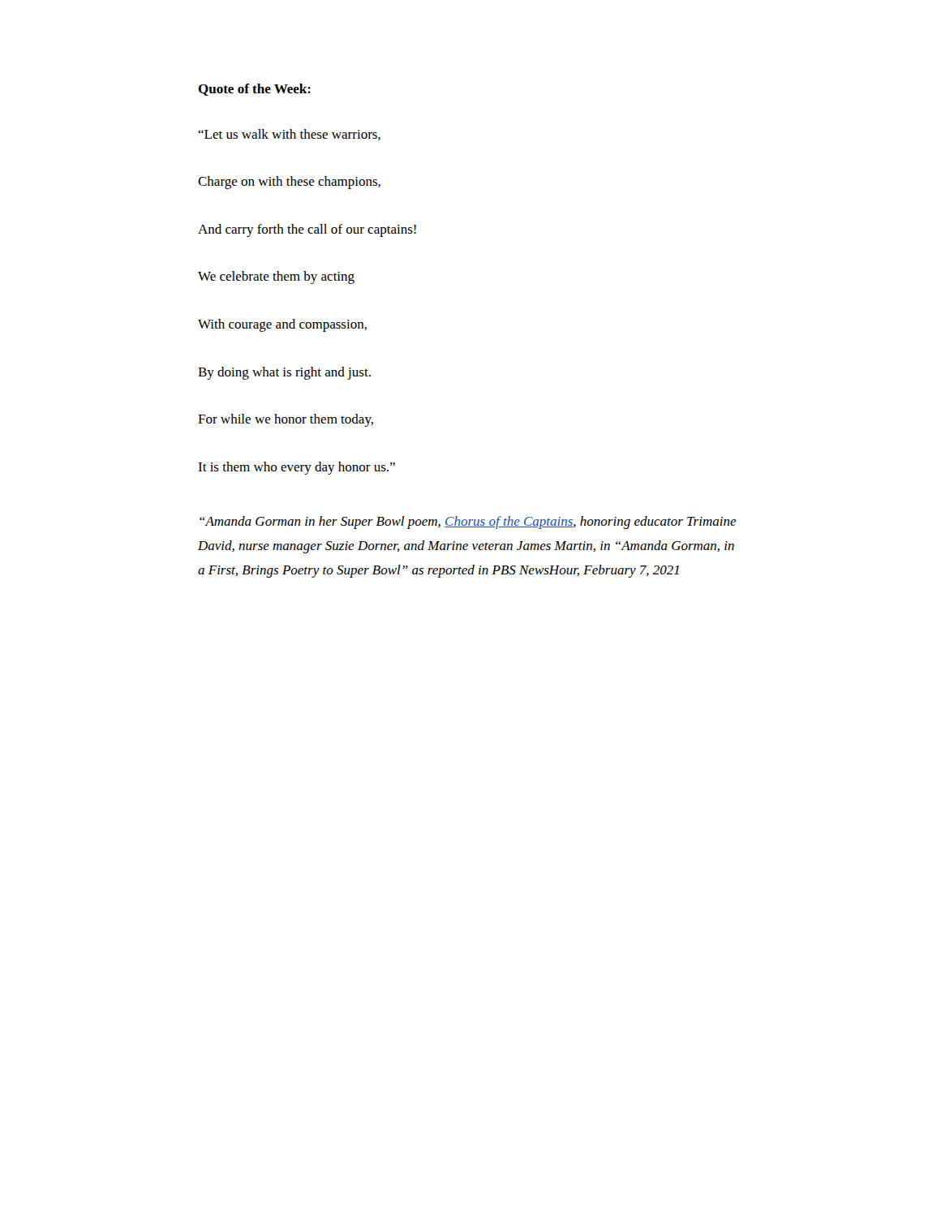Quote of the Week:
“Let us walk with these warriors,
Charge on with these champions,
And carry forth the call of our captains!
We celebrate them by acting
With courage and compassion,
By doing what is right and just.
For while we honor them today,
It is them who every day honor us.”
“Amanda Gorman in her Super Bowl poem, Chorus of the Captains, honoring educator Trimaine David, nurse manager Suzie Dorner, and Marine veteran James Martin, in “Amanda Gorman, in a First, Brings Poetry to Super Bowl” as reported in PBS NewsHour, February 7, 2021